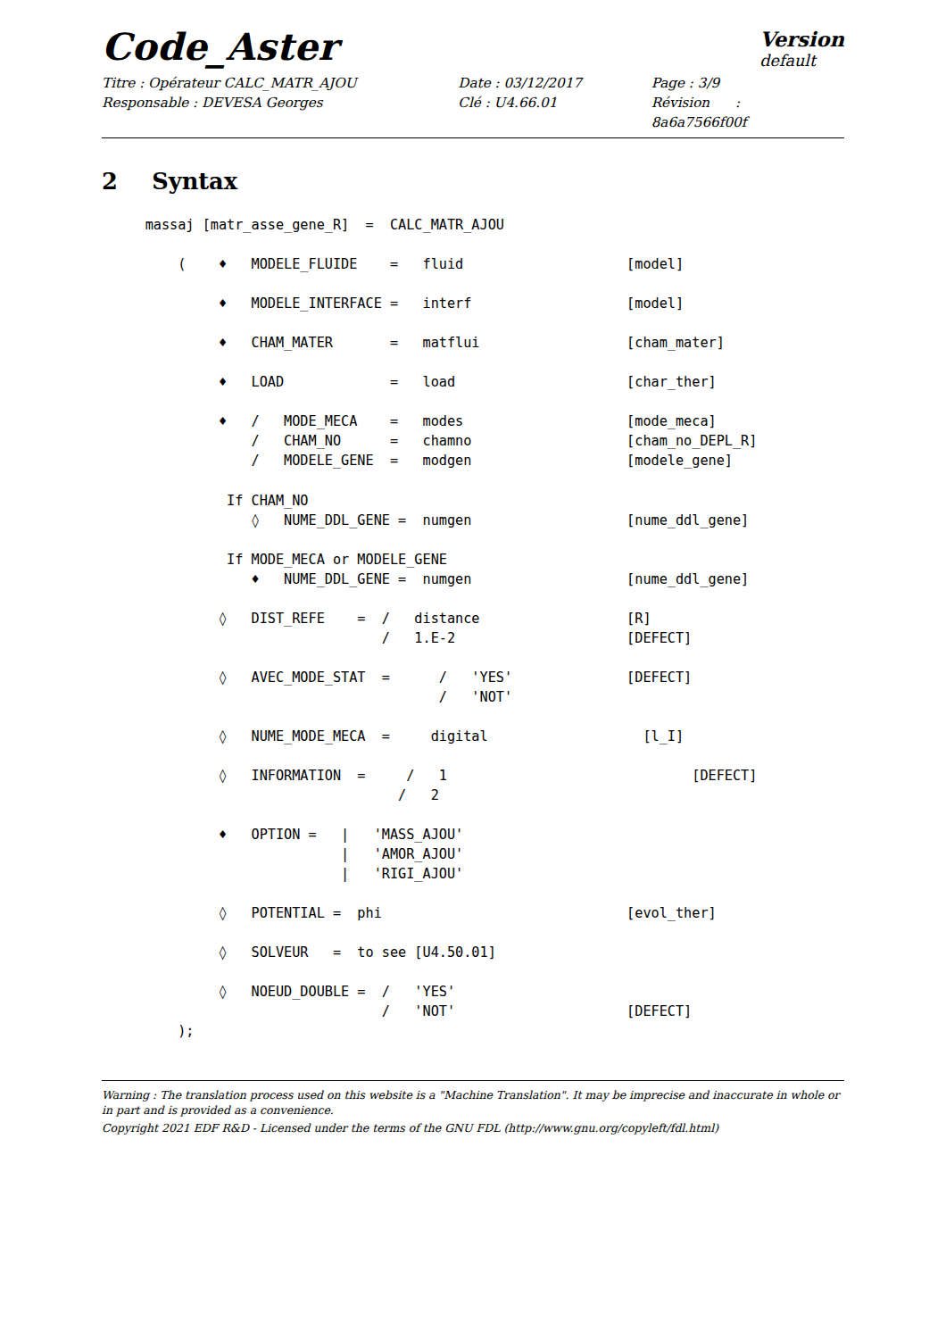Version
default
Code_Aster
| Titre : Opérateur CALC_MATR_AJOU | Date : 03/12/2017 | Page : 3/9 |
| Responsable : DEVESA Georges | Clé : U4.66.01 | Révision : |
| | | 8a6a7566f00f |
2 Syntax
massaj [matr_asse_gene_R]  =  CALC_MATR_AJOU

    (    ♦   MODELE_FLUIDE    =   fluid                    [model]

         ♦   MODELE_INTERFACE =   interf                   [model]

         ♦   CHAM_MATER       =   matflui                  [cham_mater]

         ♦   LOAD             =   load                     [char_ther]

         ♦   /   MODE_MECA    =   modes                    [mode_meca]
             /   CHAM_NO      =   chamno                   [cham_no_DEPL_R]
             /   MODELE_GENE  =   modgen                   [modele_gene]

          If CHAM_NO
             ◊   NUME_DDL_GENE =  numgen                   [nume_ddl_gene]

          If MODE_MECA or MODELE_GENE
             ♦   NUME_DDL_GENE =  numgen                   [nume_ddl_gene]

         ◊   DIST_REFE    =  /   distance                  [R]
                             /   1.E-2                     [DEFECT]

         ◊   AVEC_MODE_STAT  =      /   'YES'              [DEFECT]
                                    /   'NOT'

         ◊   NUME_MODE_MECA  =     digital                   [l_I]

         ◊   INFORMATION  =     /   1                              [DEFECT]
                               /   2

         ♦   OPTION =   |   'MASS_AJOU'
                        |   'AMOR_AJOU'
                        |   'RIGI_AJOU'

         ◊   POTENTIAL =  phi                              [evol_ther]

         ◊   SOLVEUR   =  to see [U4.50.01]

         ◊   NOEUD_DOUBLE =  /   'YES'
                             /   'NOT'                     [DEFECT]
    );
Warning : The translation process used on this website is a "Machine Translation". It may be imprecise and inaccurate in whole or in part and is provided as a convenience.
Copyright 2021 EDF R&D - Licensed under the terms of the GNU FDL (http://www.gnu.org/copyleft/fdl.html)